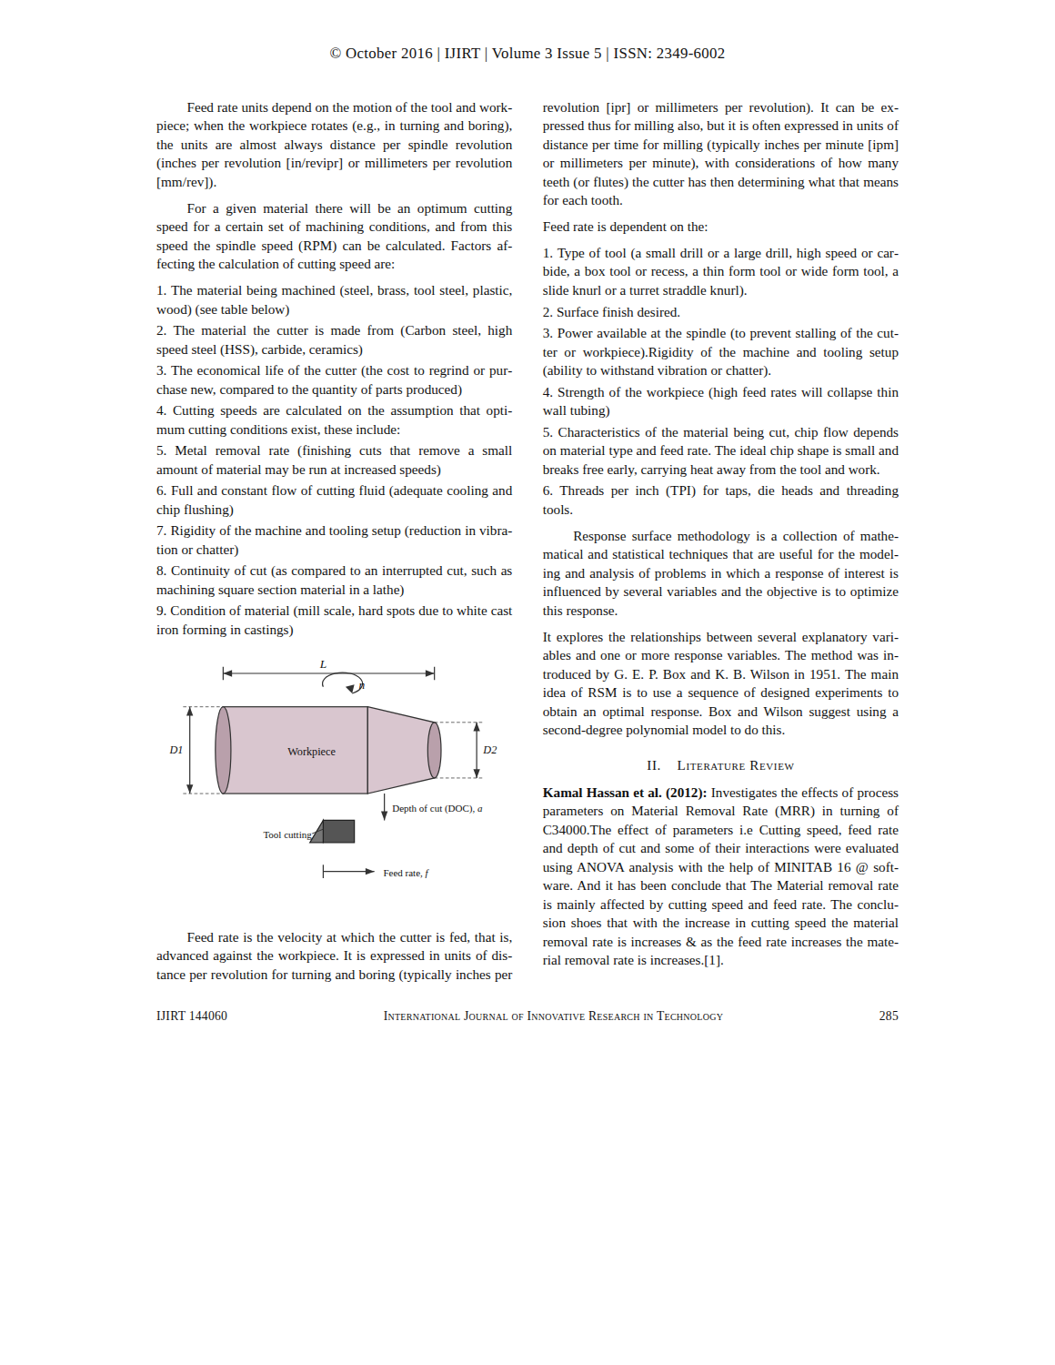© October 2016 | IJIRT | Volume 3 Issue 5 | ISSN: 2349-6002
Feed rate units depend on the motion of the tool and workpiece; when the workpiece rotates (e.g., in turning and boring), the units are almost always distance per spindle revolution (inches per revolution [in/revipr] or millimeters per revolution [mm/rev]).
For a given material there will be an optimum cutting speed for a certain set of machining conditions, and from this speed the spindle speed (RPM) can be calculated. Factors affecting the calculation of cutting speed are:
1. The material being machined (steel, brass, tool steel, plastic, wood) (see table below)
2. The material the cutter is made from (Carbon steel, high speed steel (HSS), carbide, ceramics)
3. The economical life of the cutter (the cost to regrind or purchase new, compared to the quantity of parts produced)
4. Cutting speeds are calculated on the assumption that optimum cutting conditions exist, these include:
5. Metal removal rate (finishing cuts that remove a small amount of material may be run at increased speeds)
6. Full and constant flow of cutting fluid (adequate cooling and chip flushing)
7. Rigidity of the machine and tooling setup (reduction in vibration or chatter)
8. Continuity of cut (as compared to an interrupted cut, such as machining square section material in a lathe)
9. Condition of material (mill scale, hard spots due to white cast iron forming in castings)
L n Workpiece D1 D2 Tool cutting Depth of cut (DOC), a Feed rate, f
Feed rate is the velocity at which the cutter is fed, that is, advanced against the workpiece. It is expressed in units of distance per revolution for turning and boring (typically inches per revolution [ipr] or millimeters per revolution). It can be expressed thus for milling also, but it is often expressed in units of distance per time for milling (typically inches per minute [ipm] or millimeters per minute), with considerations of how many teeth (or flutes) the cutter has then determining what that means for each tooth.
Feed rate is dependent on the:
1. Type of tool (a small drill or a large drill, high speed or carbide, a box tool or recess, a thin form tool or wide form tool, a slide knurl or a turret straddle knurl).
2. Surface finish desired.
3. Power available at the spindle (to prevent stalling of the cutter or workpiece).Rigidity of the machine and tooling setup (ability to withstand vibration or chatter).
4. Strength of the workpiece (high feed rates will collapse thin wall tubing)
5. Characteristics of the material being cut, chip flow depends on material type and feed rate. The ideal chip shape is small and breaks free early, carrying heat away from the tool and work.
6. Threads per inch (TPI) for taps, die heads and threading tools.
Response surface methodology is a collection of mathematical and statistical techniques that are useful for the modeling and analysis of problems in which a response of interest is influenced by several variables and the objective is to optimize this response.
It explores the relationships between several explanatory variables and one or more response variables. The method was introduced by G. E. P. Box and K. B. Wilson in 1951. The main idea of RSM is to use a sequence of designed experiments to obtain an optimal response. Box and Wilson suggest using a second-degree polynomial model to do this.
II. Literature Review
Kamal Hassan et al. (2012): Investigates the effects of process parameters on Material Removal Rate (MRR) in turning of C34000.The effect of parameters i.e Cutting speed, feed rate and depth of cut and some of their interactions were evaluated using ANOVA analysis with the help of MINITAB 16 @ software. And it has been conclude that The Material removal rate is mainly affected by cutting speed and feed rate. The conclusion shoes that with the increase in cutting speed the material removal rate is increases & as the feed rate increases the material removal rate is increases.[1].
IJIRT 144060 International Journal of Innovative Research in Technology 285